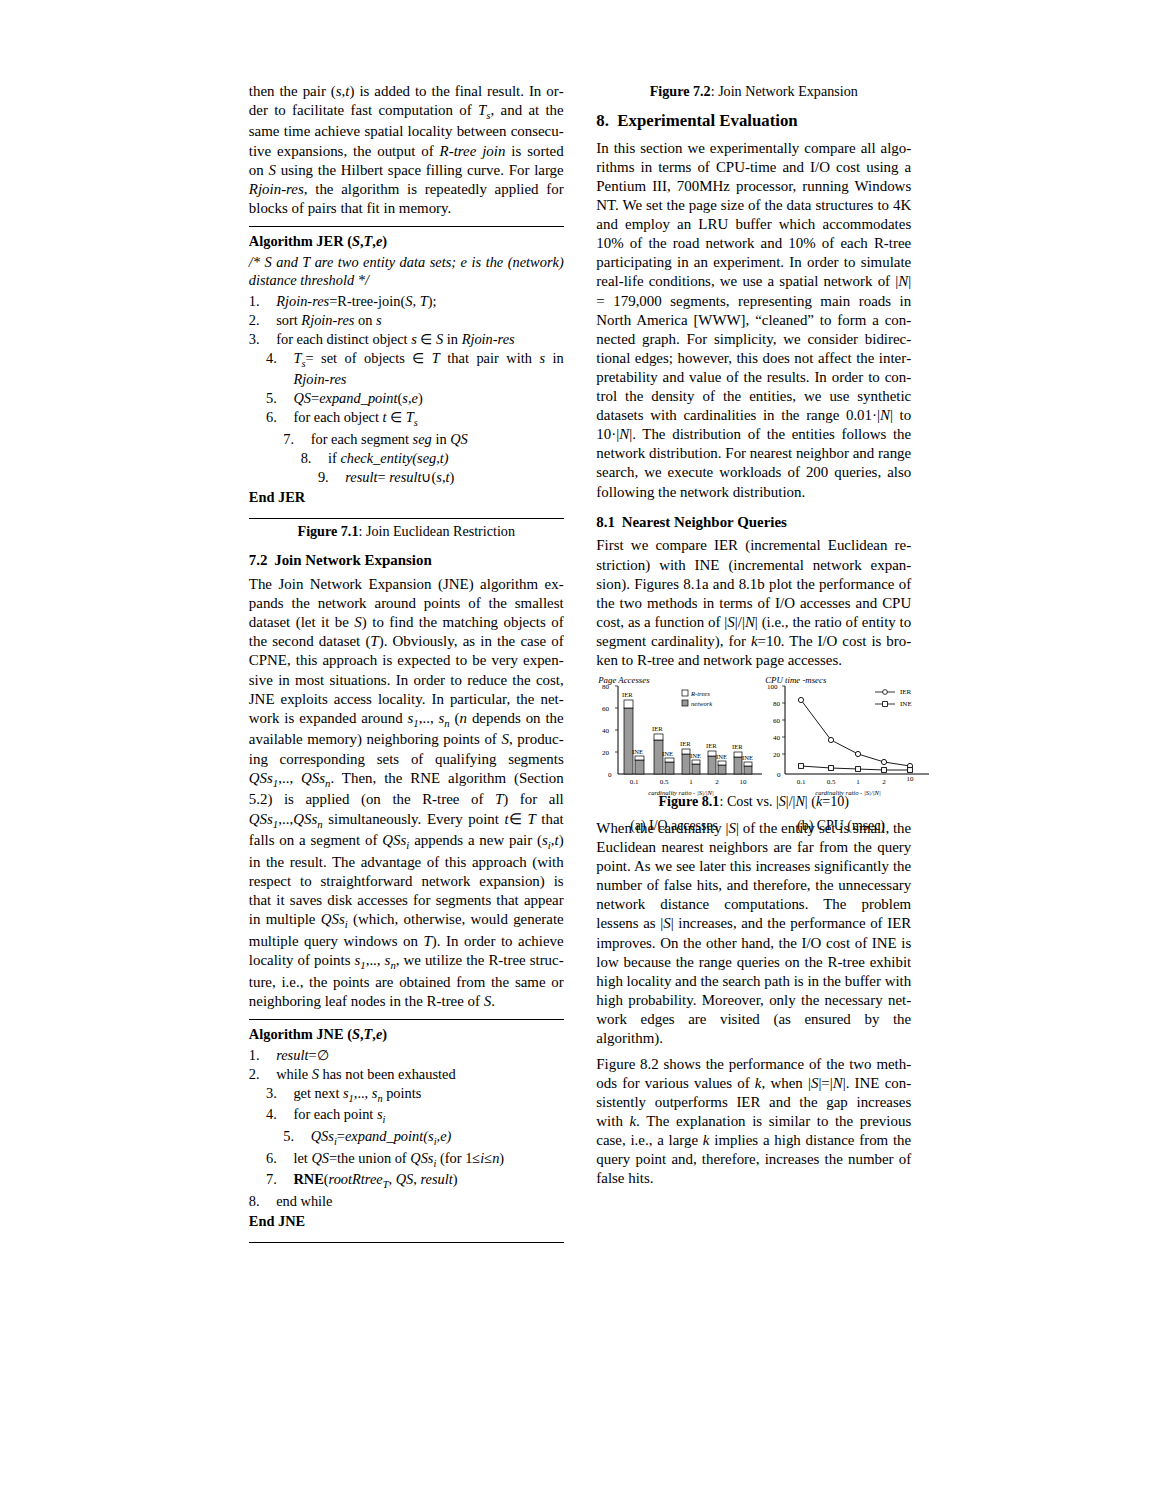then the pair (s,t) is added to the final result. In order to facilitate fast computation of Ts, and at the same time achieve spatial locality between consecutive expansions, the output of R-tree join is sorted on S using the Hilbert space filling curve. For large Rjoin-res, the algorithm is repeatedly applied for blocks of pairs that fit in memory.
Algorithm JER (S,T,e)
/* S and T are two entity data sets; e is the (network) distance threshold */
Rjoin-res=R-tree-join(S, T);
sort Rjoin-res on s
for each distinct object s ∈ S in Rjoin-res
Ts= set of objects ∈ T that pair with s in Rjoin-res
QS=expand_point(s,e)
for each object t ∈ Ts
for each segment seg in QS
if check_entity(seg,t)
result= result∪(s,t)
End JER
Figure 7.1: Join Euclidean Restriction
7.2 Join Network Expansion
The Join Network Expansion (JNE) algorithm expands the network around points of the smallest dataset (let it be S) to find the matching objects of the second dataset (T). Obviously, as in the case of CPNE, this approach is expected to be very expensive in most situations. In order to reduce the cost, JNE exploits access locality. In particular, the network is expanded around s1,.., sn (n depends on the available memory) neighboring points of S, producing corresponding sets of qualifying segments QSs1,.., QSsn. Then, the RNE algorithm (Section 5.2) is applied (on the R-tree of T) for all QSs1,..,QSsn simultaneously. Every point t∈ T that falls on a segment of QSsi appends a new pair (si,t) in the result. The advantage of this approach (with respect to straightforward network expansion) is that it saves disk accesses for segments that appear in multiple QSsi (which, otherwise, would generate multiple query windows on T). In order to achieve locality of points s1,.., sn, we utilize the R-tree structure, i.e., the points are obtained from the same or neighboring leaf nodes in the R-tree of S.
Algorithm JNE (S,T,e)
result=∅
while S has not been exhausted
get next s1,.., sn points
for each point si
QSsi=expand_point(si,e)
let QS=the union of QSsi (for 1≤i≤n)
RNE(rootRtreeT, QS, result)
end while
End JNE
Figure 7.2: Join Network Expansion
8. Experimental Evaluation
In this section we experimentally compare all algorithms in terms of CPU-time and I/O cost using a Pentium III, 700MHz processor, running Windows NT. We set the page size of the data structures to 4K and employ an LRU buffer which accommodates 10% of the road network and 10% of each R-tree participating in an experiment. In order to simulate real-life conditions, we use a spatial network of |N| = 179,000 segments, representing main roads in North America [WWW], “cleaned” to form a connected graph. For simplicity, we consider bidirectional edges; however, this does not affect the interpretability and value of the results. In order to control the density of the entities, we use synthetic datasets with cardinalities in the range 0.01·|N| to 10·|N|. The distribution of the entities follows the network distribution. For nearest neighbor and range search, we execute workloads of 200 queries, also following the network distribution.
8.1 Nearest Neighbor Queries
First we compare IER (incremental Euclidean restriction) with INE (incremental network expansion). Figures 8.1a and 8.1b plot the performance of the two methods in terms of I/O accesses and CPU cost, as a function of |S|/|N| (i.e., the ratio of entity to segment cardinality), for k=10. The I/O cost is broken to R-tree and network page accesses.
Page Accesses 80 60 40 20 0 R-trees network IER INE IER INE IER INE IER INE IER INE 0.1 0.5 1 2 10 cardinality ratio - |S|/|N|
(a) I/O accesses
CPU time -msecs 100 80 60 40 20 0 IER INE 0.1 0.5 1 2 10 cardinality ratio - |S|/|N|
(b) CPU (msec)
Figure 8.1: Cost vs. |S|/|N| (k=10)
When the cardinality |S| of the entity set is small, the Euclidean nearest neighbors are far from the query point. As we see later this increases significantly the number of false hits, and therefore, the unnecessary network distance computations. The problem lessens as |S| increases, and the performance of IER improves. On the other hand, the I/O cost of INE is low because the range queries on the R-tree exhibit high locality and the search path is in the buffer with high probability. Moreover, only the necessary network edges are visited (as ensured by the algorithm).
Figure 8.2 shows the performance of the two methods for various values of k, when |S|=|N|. INE consistently outperforms IER and the gap increases with k. The explanation is similar to the previous case, i.e., a large k implies a high distance from the query point and, therefore, increases the number of false hits.